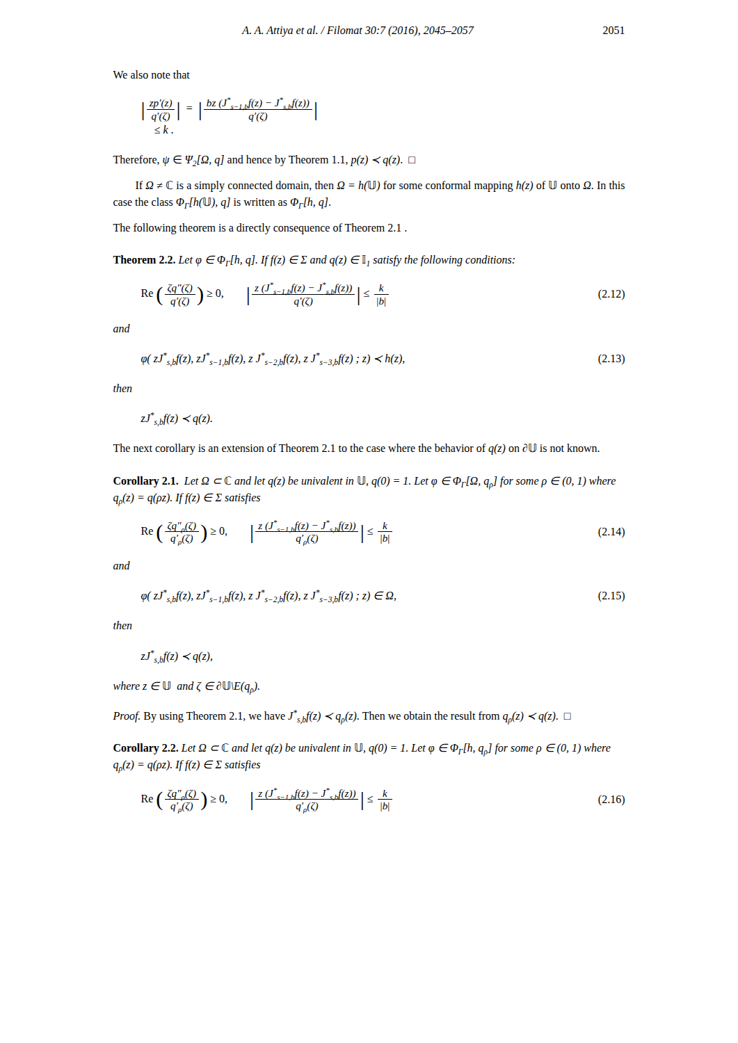A. A. Attiya et al. / Filomat 30:7 (2016), 2045–2057 2051
We also note that
|zp′(z) q′(ζ)| = |bz (J*s−1,bf(z) − J*s,bf(z)) q′(ζ)| ≤ k .
Therefore, ψ ∈ Ψ2[Ω, q] and hence by Theorem 1.1, p(z) ≺ q(z). □
If Ω ≠ ℂ is a simply connected domain, then Ω = h(𝕌) for some conformal mapping h(z) of 𝕌 onto Ω. In this case the class ΦΓ[h(𝕌), q] is written as ΦΓ[h, q].
The following theorem is a directly consequence of Theorem 2.1 .
Theorem 2.2. Let φ ∈ ΦΓ[h, q]. If f(z) ∈ Σ and q(z) ∈ 𝕀1 satisfy the following conditions:
Re (ζq″(ζ) q′(ζ)) ≥ 0, |z (J*s−1,bf(z) − J*s,bf(z)) q′(ζ)| ≤ k|b|
(2.12)
and
φ( zJ*s,bf(z), zJ*s−1,bf(z), z J*s−2,bf(z), z J*s−3,bf(z) ; z) ≺ h(z),
(2.13)
then
zJ*s,bf(z) ≺ q(z).
The next corollary is an extension of Theorem 2.1 to the case where the behavior of q(z) on ∂𝕌 is not known.
Corollary 2.1. Let Ω ⊂ ℂ and let q(z) be univalent in 𝕌, q(0) = 1. Let φ ∈ ΦΓ[Ω, qρ] for some ρ ∈ (0, 1) where qρ(z) = q(ρz). If f(z) ∈ Σ satisfies
Re (ζq″ρ(ζ) q′ρ(ζ)) ≥ 0, |z (J*s−1,bf(z) − J*s,bf(z)) q′ρ(ζ)| ≤ k|b|
(2.14)
and
φ( zJ*s,bf(z), zJ*s−1,bf(z), z J*s−2,bf(z), z J*s−3,bf(z) ; z) ∈ Ω,
(2.15)
then
zJ*s,bf(z) ≺ q(z),
where z ∈ 𝕌 and ζ ∈ ∂𝕌\E(qρ).
Proof. By using Theorem 2.1, we have J*s,bf(z) ≺ qρ(z). Then we obtain the result from qρ(z) ≺ q(z). □
Corollary 2.2. Let Ω ⊂ ℂ and let q(z) be univalent in 𝕌, q(0) = 1. Let φ ∈ ΦΓ[h, qρ] for some ρ ∈ (0, 1) where qρ(z) = q(ρz). If f(z) ∈ Σ satisfies
Re (ζq″ρ(ζ) q′ρ(ζ)) ≥ 0, |z (J*s−1,bf(z) − J*s,bf(z)) q′ρ(ζ)| ≤ k|b|
(2.16)